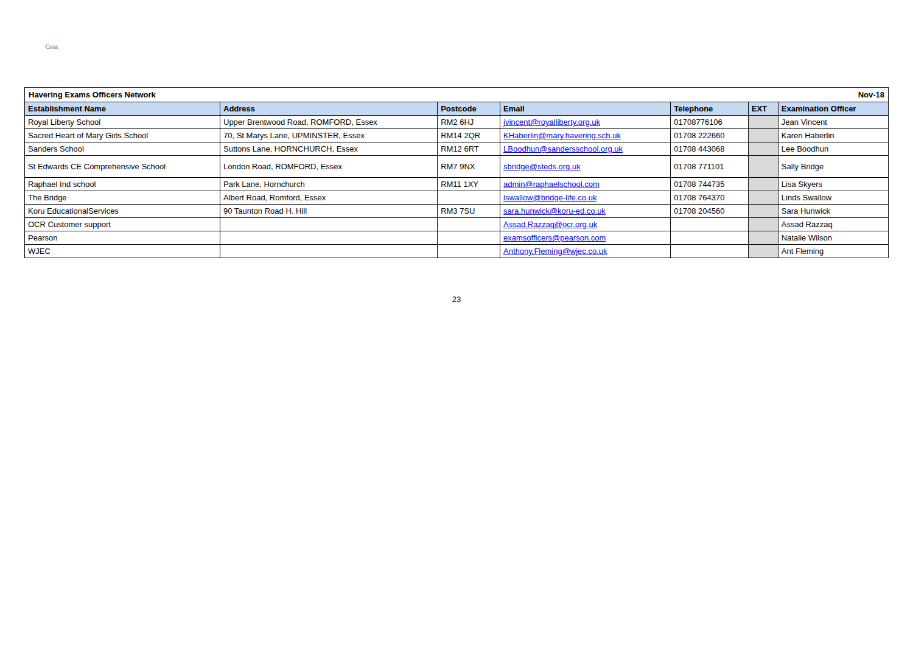Havering Exams Officers Network Nov-18
| Establishment Name | Address | Postcode | Email | Telephone | EXT | Examination Officer |
| --- | --- | --- | --- | --- | --- | --- |
| Royal Liberty School | Upper Brentwood Road, ROMFORD, Essex | RM2 6HJ | jvincent@royalliberty.org.uk | 01708776106 | | Jean Vincent |
| Sacred Heart of Mary Girls School | 70, St Marys Lane, UPMINSTER, Essex | RM14 2QR | KHaberlin@mary.havering.sch.uk | 01708 222660 | | Karen Haberlin |
| Sanders School | Suttons Lane, HORNCHURCH, Essex | RM12 6RT | LBoodhun@sandersschool.org.uk | 01708 443068 | | Lee Boodhun |
| St Edwards CE Comprehensive School | London Road, ROMFORD, Essex | RM7 9NX | sbridge@steds.org.uk | 01708 771101 | | Sally Bridge |
| Raphael Ind school | Park Lane, Hornchurch | RM11 1XY | admin@raphaelschool.com | 01708 744735 | | Lisa Skyers |
| The Bridge | Albert Road, Romford, Essex | | lswallow@bridge-life.co.uk | 01708 764370 | | Linds Swallow |
| Koru EducationalServices | 90 Taunton Road H. Hill | RM3 7SU | sara.hunwick@koru-ed.co.uk | 01708 204560 | | Sara Hunwick |
| OCR Customer support | | | Assad.Razzaq@ocr.org.uk | | | Assad Razzaq |
| Pearson | | | examsofficers@pearson.com | | | Natalie Wilson |
| WJEC | | | Anthony.Fleming@wjec.co.uk | | | Ant Fleming |
23